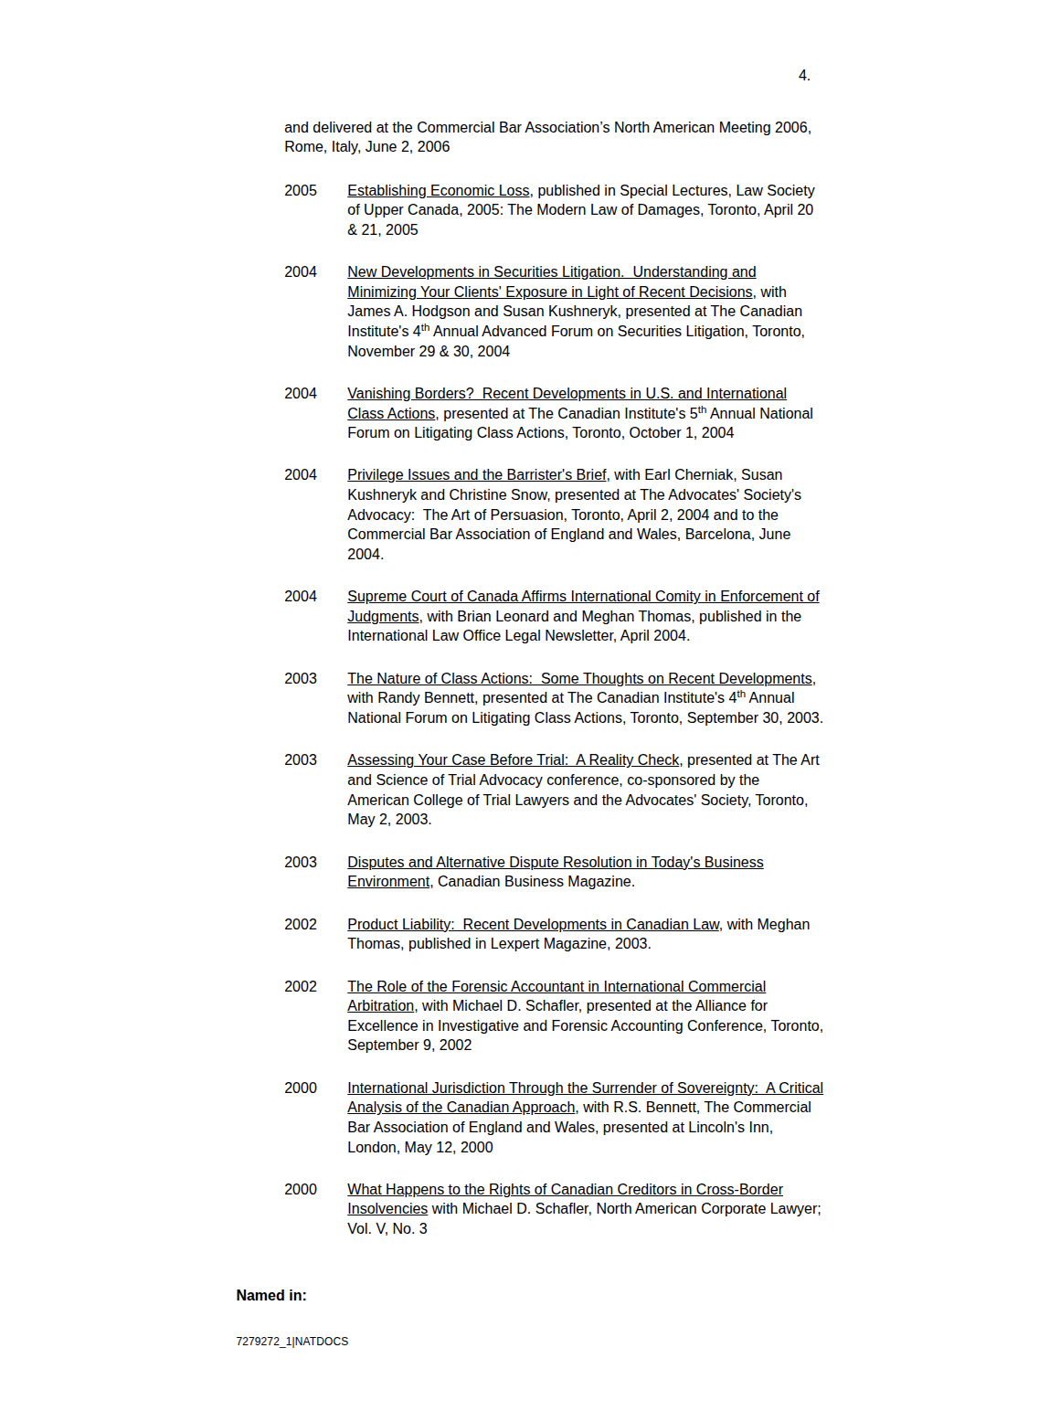4.
and delivered at the Commercial Bar Association’s North American Meeting 2006, Rome, Italy, June 2, 2006
2005
Establishing Economic Loss, published in Special Lectures, Law Society of Upper Canada, 2005: The Modern Law of Damages, Toronto, April 20 & 21, 2005
2004
New Developments in Securities Litigation. Understanding and Minimizing Your Clients' Exposure in Light of Recent Decisions, with James A. Hodgson and Susan Kushneryk, presented at The Canadian Institute's 4th Annual Advanced Forum on Securities Litigation, Toronto, November 29 & 30, 2004
2004
Vanishing Borders? Recent Developments in U.S. and International Class Actions, presented at The Canadian Institute's 5th Annual National Forum on Litigating Class Actions, Toronto, October 1, 2004
2004
Privilege Issues and the Barrister's Brief, with Earl Cherniak, Susan Kushneryk and Christine Snow, presented at The Advocates' Society's Advocacy: The Art of Persuasion, Toronto, April 2, 2004 and to the Commercial Bar Association of England and Wales, Barcelona, June 2004.
2004
Supreme Court of Canada Affirms International Comity in Enforcement of Judgments, with Brian Leonard and Meghan Thomas, published in the International Law Office Legal Newsletter, April 2004.
2003
The Nature of Class Actions: Some Thoughts on Recent Developments, with Randy Bennett, presented at The Canadian Institute's 4th Annual National Forum on Litigating Class Actions, Toronto, September 30, 2003.
2003
Assessing Your Case Before Trial: A Reality Check, presented at The Art and Science of Trial Advocacy conference, co-sponsored by the American College of Trial Lawyers and the Advocates' Society, Toronto, May 2, 2003.
2003
Disputes and Alternative Dispute Resolution in Today's Business Environment, Canadian Business Magazine.
2002
Product Liability: Recent Developments in Canadian Law, with Meghan Thomas, published in Lexpert Magazine, 2003.
2002
The Role of the Forensic Accountant in International Commercial Arbitration, with Michael D. Schafler, presented at the Alliance for Excellence in Investigative and Forensic Accounting Conference, Toronto, September 9, 2002
2000
International Jurisdiction Through the Surrender of Sovereignty: A Critical
Analysis of the Canadian Approach, with R.S. Bennett, The Commercial Bar Association of England and Wales, presented at Lincoln's Inn, London, May 12, 2000
2000
What Happens to the Rights of Canadian Creditors in Cross-Border
Insolvencies with Michael D. Schafler, North American Corporate Lawyer; Vol. V, No. 3
Named in:
7279272_1|NATDOCS